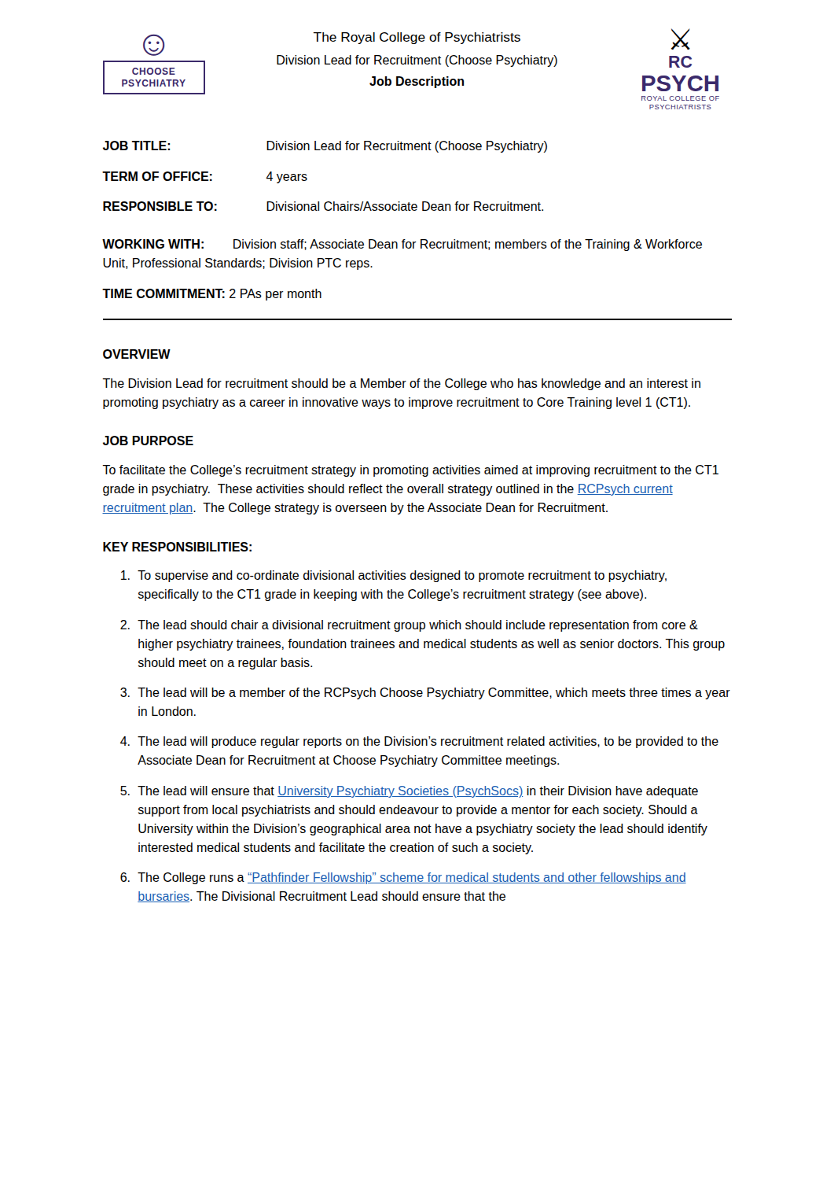☺
CHOOSE
PSYCHIATRY
The Royal College of Psychiatrists
Division Lead for Recruitment (Choose Psychiatry)
Job Description
⚔
RC
PSYCH
ROYAL COLLEGE OF
PSYCHIATRISTS
JOB TITLE:
Division Lead for Recruitment (Choose Psychiatry)
TERM OF OFFICE:
4 years
RESPONSIBLE TO:
Divisional Chairs/Associate Dean for Recruitment.
WORKING WITH: Division staff; Associate Dean for Recruitment; members of the Training & Workforce Unit, Professional Standards; Division PTC reps.
TIME COMMITMENT: 2 PAs per month
Overview
The Division Lead for recruitment should be a Member of the College who has knowledge and an interest in promoting psychiatry as a career in innovative ways to improve recruitment to Core Training level 1 (CT1).
Job Purpose
To facilitate the College’s recruitment strategy in promoting activities aimed at improving recruitment to the CT1 grade in psychiatry. These activities should reflect the overall strategy outlined in the RCPsych current recruitment plan. The College strategy is overseen by the Associate Dean for Recruitment.
Key Responsibilities:
To supervise and co-ordinate divisional activities designed to promote recruitment to psychiatry, specifically to the CT1 grade in keeping with the College’s recruitment strategy (see above).
The lead should chair a divisional recruitment group which should include representation from core & higher psychiatry trainees, foundation trainees and medical students as well as senior doctors. This group should meet on a regular basis.
The lead will be a member of the RCPsych Choose Psychiatry Committee, which meets three times a year in London.
The lead will produce regular reports on the Division’s recruitment related activities, to be provided to the Associate Dean for Recruitment at Choose Psychiatry Committee meetings.
The lead will ensure that University Psychiatry Societies (PsychSocs) in their Division have adequate support from local psychiatrists and should endeavour to provide a mentor for each society. Should a University within the Division’s geographical area not have a psychiatry society the lead should identify interested medical students and facilitate the creation of such a society.
The College runs a “Pathfinder Fellowship” scheme for medical students and other fellowships and bursaries. The Divisional Recruitment Lead should ensure that the